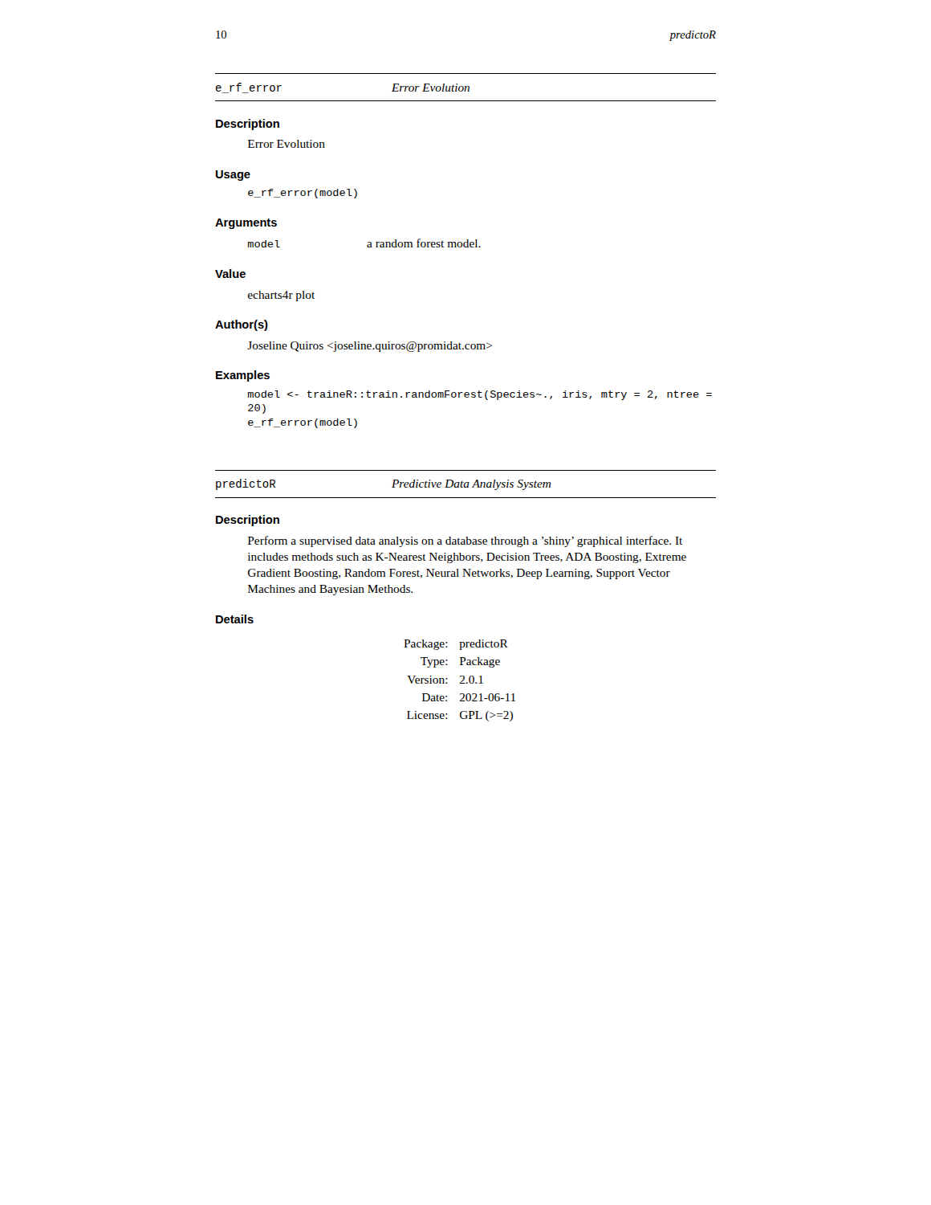10 predictoR
e_rf_error Error Evolution
Description
Error Evolution
Usage
e_rf_error(model)
Arguments
model
a random forest model.
Value
echarts4r plot
Author(s)
Joseline Quiros <joseline.quiros@promidat.com>
Examples
model <- traineR::train.randomForest(Species~., iris, mtry = 2, ntree = 20)
e_rf_error(model)
predictoR Predictive Data Analysis System
Description
Perform a supervised data analysis on a database through a ’shiny’ graphical interface. It includes methods such as K-Nearest Neighbors, Decision Trees, ADA Boosting, Extreme Gradient Boosting, Random Forest, Neural Networks, Deep Learning, Support Vector Machines and Bayesian Methods.
Details
| Package: | predictoR |
| Type: | Package |
| Version: | 2.0.1 |
| Date: | 2021-06-11 |
| License: | GPL (>=2) |